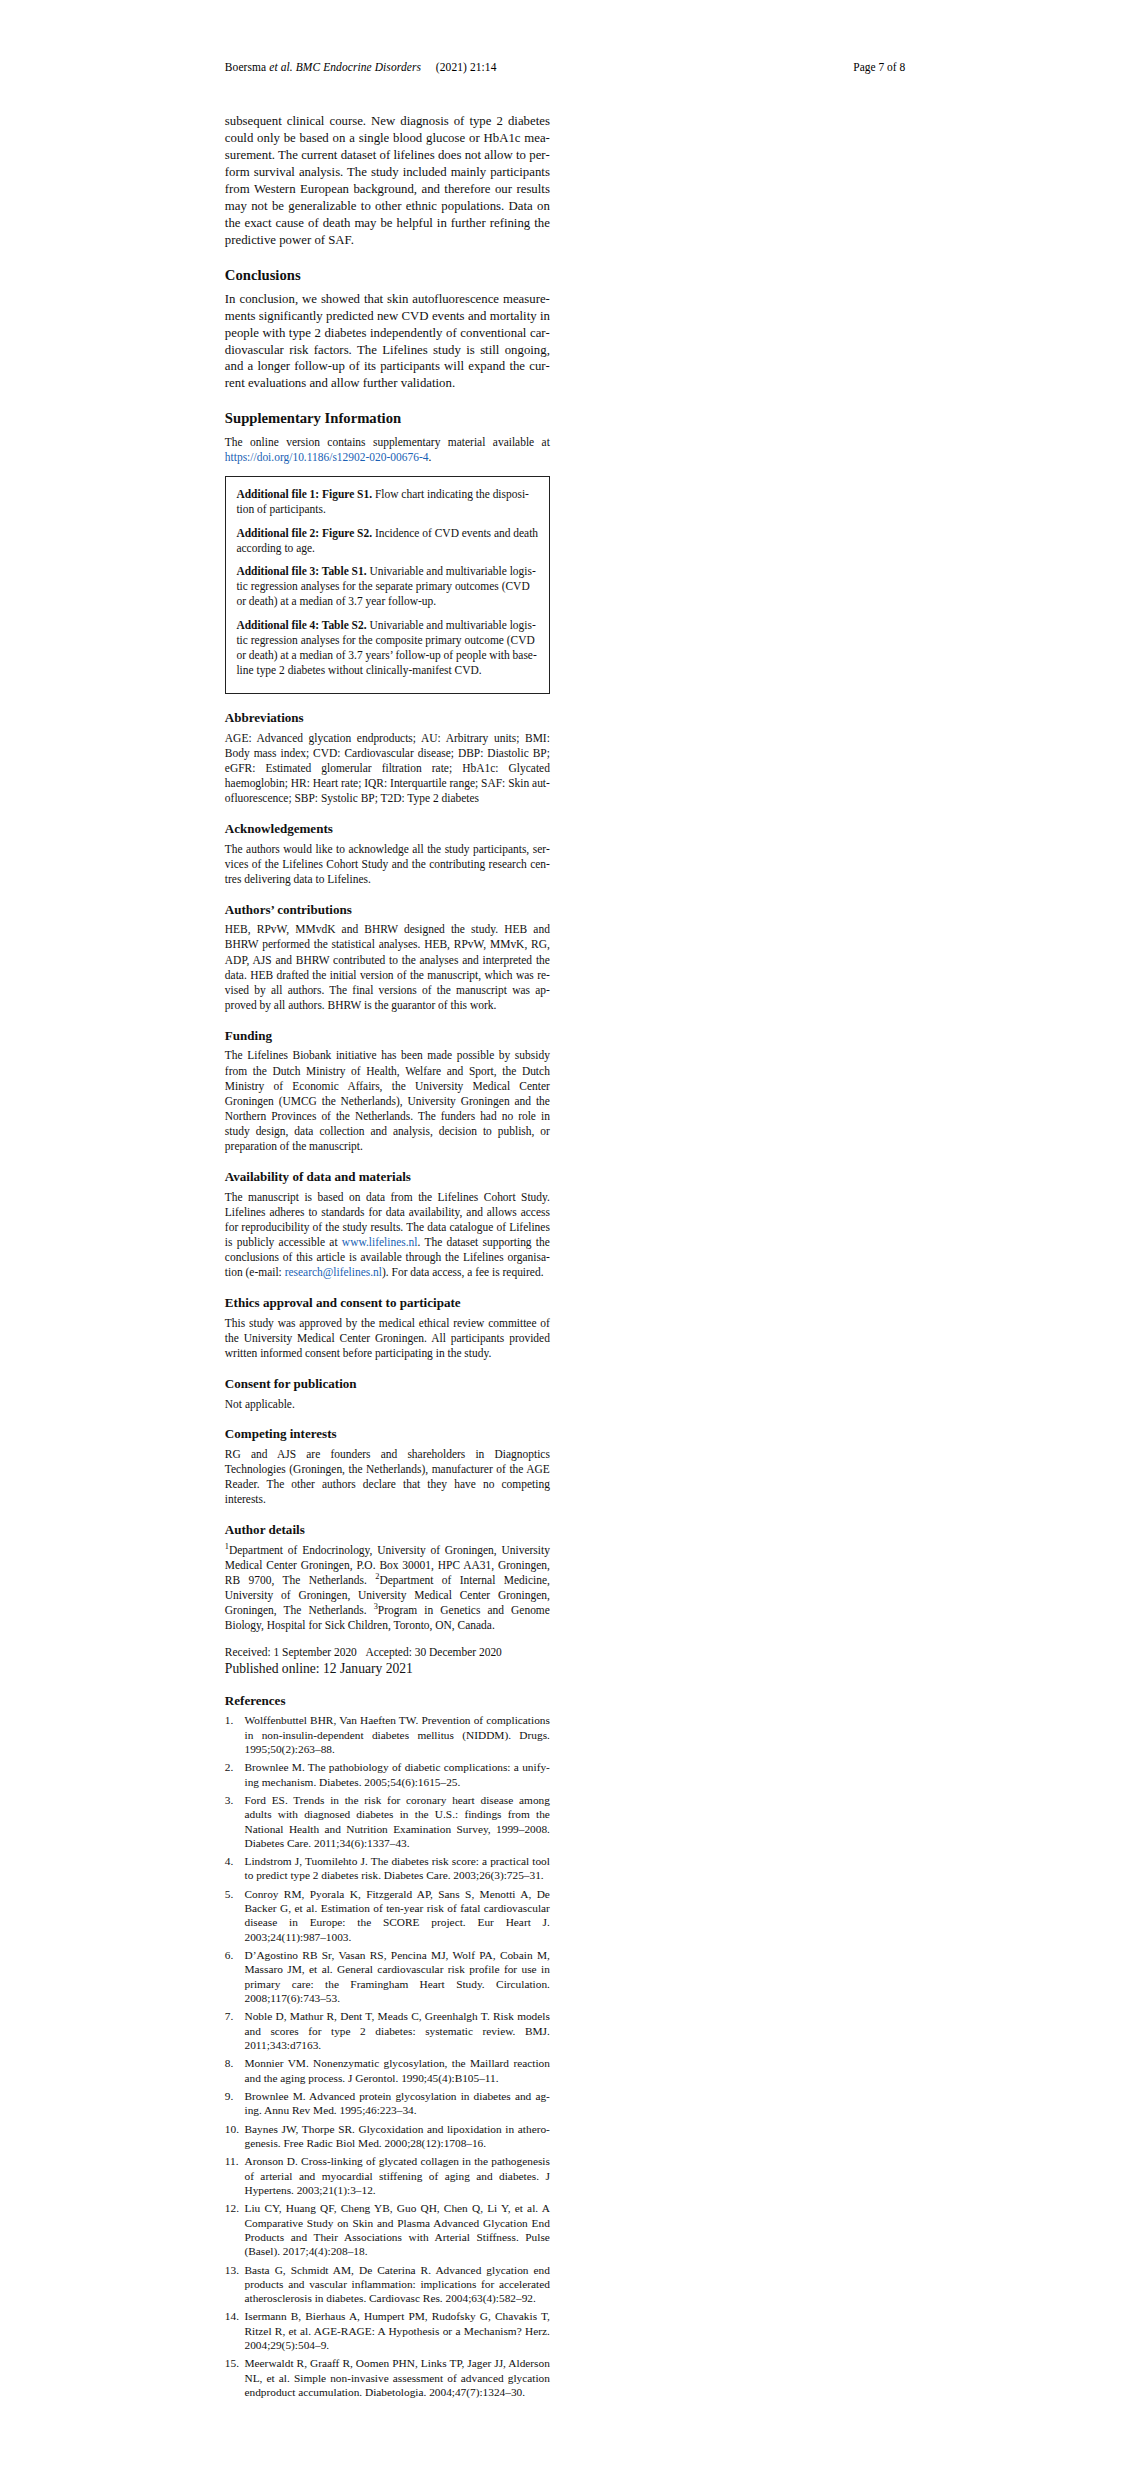Boersma et al. BMC Endocrine Disorders (2021) 21:14
Page 7 of 8
subsequent clinical course. New diagnosis of type 2 diabetes could only be based on a single blood glucose or HbA1c measurement. The current dataset of lifelines does not allow to perform survival analysis. The study included mainly participants from Western European background, and therefore our results may not be generalizable to other ethnic populations. Data on the exact cause of death may be helpful in further refining the predictive power of SAF.
Conclusions
In conclusion, we showed that skin autofluorescence measurements significantly predicted new CVD events and mortality in people with type 2 diabetes independently of conventional cardiovascular risk factors. The Lifelines study is still ongoing, and a longer follow-up of its participants will expand the current evaluations and allow further validation.
Supplementary Information
The online version contains supplementary material available at https://doi.org/10.1186/s12902-020-00676-4.
Additional file 1: Figure S1. Flow chart indicating the disposition of participants.
Additional file 2: Figure S2. Incidence of CVD events and death according to age.
Additional file 3: Table S1. Univariable and multivariable logistic regression analyses for the separate primary outcomes (CVD or death) at a median of 3.7 year follow-up.
Additional file 4: Table S2. Univariable and multivariable logistic regression analyses for the composite primary outcome (CVD or death) at a median of 3.7 years’ follow-up of people with baseline type 2 diabetes without clinically-manifest CVD.
Abbreviations
AGE: Advanced glycation endproducts; AU: Arbitrary units; BMI: Body mass index; CVD: Cardiovascular disease; DBP: Diastolic BP; eGFR: Estimated glomerular filtration rate; HbA1c: Glycated haemoglobin; HR: Heart rate; IQR: Interquartile range; SAF: Skin autofluorescence; SBP: Systolic BP; T2D: Type 2 diabetes
Acknowledgements
The authors would like to acknowledge all the study participants, services of the Lifelines Cohort Study and the contributing research centres delivering data to Lifelines.
Authors’ contributions
HEB, RPvW, MMvdK and BHRW designed the study. HEB and BHRW performed the statistical analyses. HEB, RPvW, MMvK, RG, ADP, AJS and BHRW contributed to the analyses and interpreted the data. HEB drafted the initial version of the manuscript, which was revised by all authors. The final versions of the manuscript was approved by all authors. BHRW is the guarantor of this work.
Funding
The Lifelines Biobank initiative has been made possible by subsidy from the Dutch Ministry of Health, Welfare and Sport, the Dutch Ministry of Economic Affairs, the University Medical Center Groningen (UMCG the Netherlands), University Groningen and the Northern Provinces of the Netherlands. The funders had no role in study design, data collection and analysis, decision to publish, or preparation of the manuscript.
Availability of data and materials
The manuscript is based on data from the Lifelines Cohort Study. Lifelines adheres to standards for data availability, and allows access for reproducibility of the study results. The data catalogue of Lifelines is publicly accessible at www.lifelines.nl. The dataset supporting the conclusions of this article is available through the Lifelines organisation (e-mail: research@lifelines.nl). For data access, a fee is required.
Ethics approval and consent to participate
This study was approved by the medical ethical review committee of the University Medical Center Groningen. All participants provided written informed consent before participating in the study.
Consent for publication
Not applicable.
Competing interests
RG and AJS are founders and shareholders in Diagnoptics Technologies (Groningen, the Netherlands), manufacturer of the AGE Reader. The other authors declare that they have no competing interests.
Author details
1Department of Endocrinology, University of Groningen, University Medical Center Groningen, P.O. Box 30001, HPC AA31, Groningen, RB 9700, The Netherlands. 2Department of Internal Medicine, University of Groningen, University Medical Center Groningen, Groningen, The Netherlands. 3Program in Genetics and Genome Biology, Hospital for Sick Children, Toronto, ON, Canada.
Received: 1 September 2020 Accepted: 30 December 2020
Published online: 12 January 2021
References
Wolffenbuttel BHR, Van Haeften TW. Prevention of complications in non-insulin-dependent diabetes mellitus (NIDDM). Drugs. 1995;50(2):263–88.
Brownlee M. The pathobiology of diabetic complications: a unifying mechanism. Diabetes. 2005;54(6):1615–25.
Ford ES. Trends in the risk for coronary heart disease among adults with diagnosed diabetes in the U.S.: findings from the National Health and Nutrition Examination Survey, 1999–2008. Diabetes Care. 2011;34(6):1337–43.
Lindstrom J, Tuomilehto J. The diabetes risk score: a practical tool to predict type 2 diabetes risk. Diabetes Care. 2003;26(3):725–31.
Conroy RM, Pyorala K, Fitzgerald AP, Sans S, Menotti A, De Backer G, et al. Estimation of ten-year risk of fatal cardiovascular disease in Europe: the SCORE project. Eur Heart J. 2003;24(11):987–1003.
D’Agostino RB Sr, Vasan RS, Pencina MJ, Wolf PA, Cobain M, Massaro JM, et al. General cardiovascular risk profile for use in primary care: the Framingham Heart Study. Circulation. 2008;117(6):743–53.
Noble D, Mathur R, Dent T, Meads C, Greenhalgh T. Risk models and scores for type 2 diabetes: systematic review. BMJ. 2011;343:d7163.
Monnier VM. Nonenzymatic glycosylation, the Maillard reaction and the aging process. J Gerontol. 1990;45(4):B105–11.
Brownlee M. Advanced protein glycosylation in diabetes and aging. Annu Rev Med. 1995;46:223–34.
Baynes JW, Thorpe SR. Glycoxidation and lipoxidation in atherogenesis. Free Radic Biol Med. 2000;28(12):1708–16.
Aronson D. Cross-linking of glycated collagen in the pathogenesis of arterial and myocardial stiffening of aging and diabetes. J Hypertens. 2003;21(1):3–12.
Liu CY, Huang QF, Cheng YB, Guo QH, Chen Q, Li Y, et al. A Comparative Study on Skin and Plasma Advanced Glycation End Products and Their Associations with Arterial Stiffness. Pulse (Basel). 2017;4(4):208–18.
Basta G, Schmidt AM, De Caterina R. Advanced glycation end products and vascular inflammation: implications for accelerated atherosclerosis in diabetes. Cardiovasc Res. 2004;63(4):582–92.
Isermann B, Bierhaus A, Humpert PM, Rudofsky G, Chavakis T, Ritzel R, et al. AGE-RAGE: A Hypothesis or a Mechanism? Herz. 2004;29(5):504–9.
Meerwaldt R, Graaff R, Oomen PHN, Links TP, Jager JJ, Alderson NL, et al. Simple non-invasive assessment of advanced glycation endproduct accumulation. Diabetologia. 2004;47(7):1324–30.